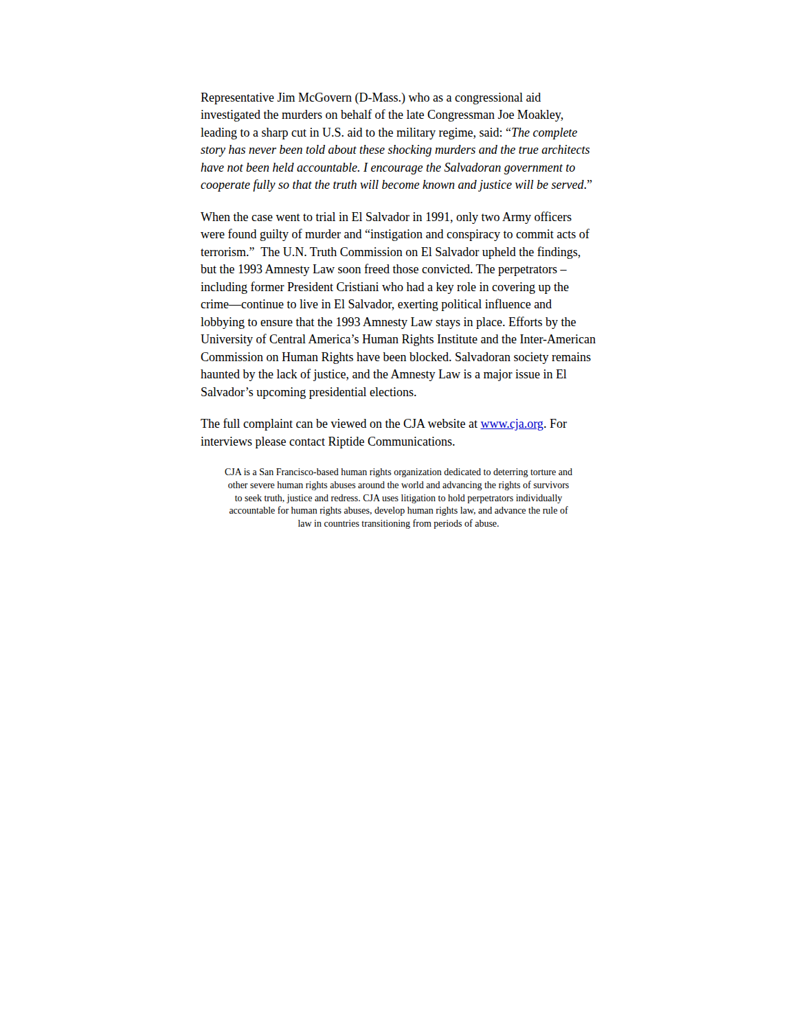Representative Jim McGovern (D-Mass.) who as a congressional aid investigated the murders on behalf of the late Congressman Joe Moakley, leading to a sharp cut in U.S. aid to the military regime, said: “The complete story has never been told about these shocking murders and the true architects have not been held accountable. I encourage the Salvadoran government to cooperate fully so that the truth will become known and justice will be served.”
When the case went to trial in El Salvador in 1991, only two Army officers were found guilty of murder and “instigation and conspiracy to commit acts of terrorism.” The U.N. Truth Commission on El Salvador upheld the findings, but the 1993 Amnesty Law soon freed those convicted. The perpetrators – including former President Cristiani who had a key role in covering up the crime—continue to live in El Salvador, exerting political influence and lobbying to ensure that the 1993 Amnesty Law stays in place. Efforts by the University of Central America’s Human Rights Institute and the Inter-American Commission on Human Rights have been blocked. Salvadoran society remains haunted by the lack of justice, and the Amnesty Law is a major issue in El Salvador’s upcoming presidential elections.
The full complaint can be viewed on the CJA website at www.cja.org. For interviews please contact Riptide Communications.
CJA is a San Francisco-based human rights organization dedicated to deterring torture and other severe human rights abuses around the world and advancing the rights of survivors to seek truth, justice and redress. CJA uses litigation to hold perpetrators individually accountable for human rights abuses, develop human rights law, and advance the rule of law in countries transitioning from periods of abuse.